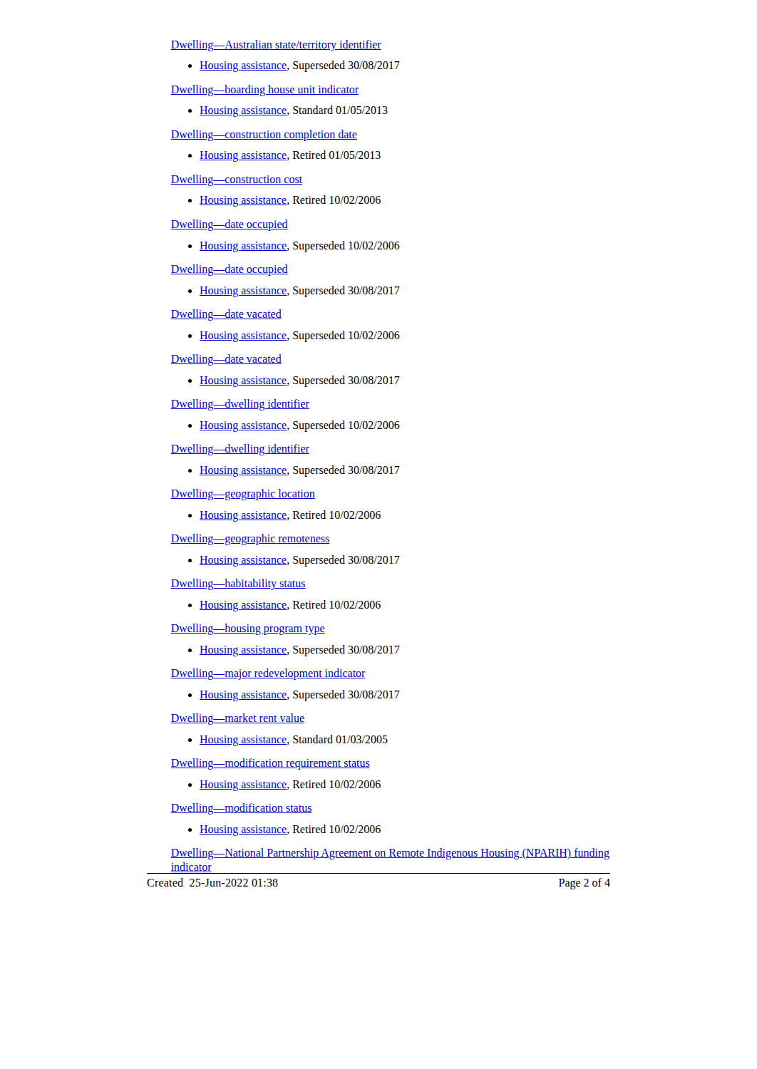Dwelling—Australian state/territory identifier
Housing assistance, Superseded 30/08/2017
Dwelling—boarding house unit indicator
Housing assistance, Standard 01/05/2013
Dwelling—construction completion date
Housing assistance, Retired 01/05/2013
Dwelling—construction cost
Housing assistance, Retired 10/02/2006
Dwelling—date occupied
Housing assistance, Superseded 10/02/2006
Dwelling—date occupied
Housing assistance, Superseded 30/08/2017
Dwelling—date vacated
Housing assistance, Superseded 10/02/2006
Dwelling—date vacated
Housing assistance, Superseded 30/08/2017
Dwelling—dwelling identifier
Housing assistance, Superseded 10/02/2006
Dwelling—dwelling identifier
Housing assistance, Superseded 30/08/2017
Dwelling—geographic location
Housing assistance, Retired 10/02/2006
Dwelling—geographic remoteness
Housing assistance, Superseded 30/08/2017
Dwelling—habitability status
Housing assistance, Retired 10/02/2006
Dwelling—housing program type
Housing assistance, Superseded 30/08/2017
Dwelling—major redevelopment indicator
Housing assistance, Superseded 30/08/2017
Dwelling—market rent value
Housing assistance, Standard 01/03/2005
Dwelling—modification requirement status
Housing assistance, Retired 10/02/2006
Dwelling—modification status
Housing assistance, Retired 10/02/2006
Dwelling—National Partnership Agreement on Remote Indigenous Housing (NPARIH) funding indicator
Created 25-Jun-2022 01:38 Page 2 of 4